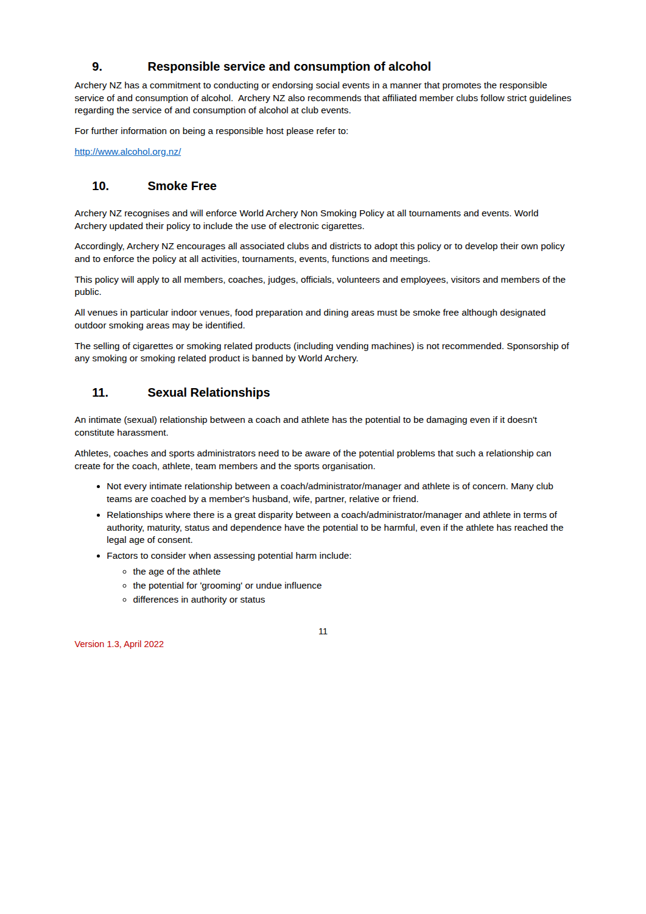9. Responsible service and consumption of alcohol
Archery NZ has a commitment to conducting or endorsing social events in a manner that promotes the responsible service of and consumption of alcohol. Archery NZ also recommends that affiliated member clubs follow strict guidelines regarding the service of and consumption of alcohol at club events.
For further information on being a responsible host please refer to:
http://www.alcohol.org.nz/
10. Smoke Free
Archery NZ recognises and will enforce World Archery Non Smoking Policy at all tournaments and events. World Archery updated their policy to include the use of electronic cigarettes.
Accordingly, Archery NZ encourages all associated clubs and districts to adopt this policy or to develop their own policy and to enforce the policy at all activities, tournaments, events, functions and meetings.
This policy will apply to all members, coaches, judges, officials, volunteers and employees, visitors and members of the public.
All venues in particular indoor venues, food preparation and dining areas must be smoke free although designated outdoor smoking areas may be identified.
The selling of cigarettes or smoking related products (including vending machines) is not recommended. Sponsorship of any smoking or smoking related product is banned by World Archery.
11. Sexual Relationships
An intimate (sexual) relationship between a coach and athlete has the potential to be damaging even if it doesn't constitute harassment.
Athletes, coaches and sports administrators need to be aware of the potential problems that such a relationship can create for the coach, athlete, team members and the sports organisation.
Not every intimate relationship between a coach/administrator/manager and athlete is of concern. Many club teams are coached by a member's husband, wife, partner, relative or friend.
Relationships where there is a great disparity between a coach/administrator/manager and athlete in terms of authority, maturity, status and dependence have the potential to be harmful, even if the athlete has reached the legal age of consent.
Factors to consider when assessing potential harm include:
the age of the athlete
the potential for 'grooming' or undue influence
differences in authority or status
11
Version 1.3, April 2022